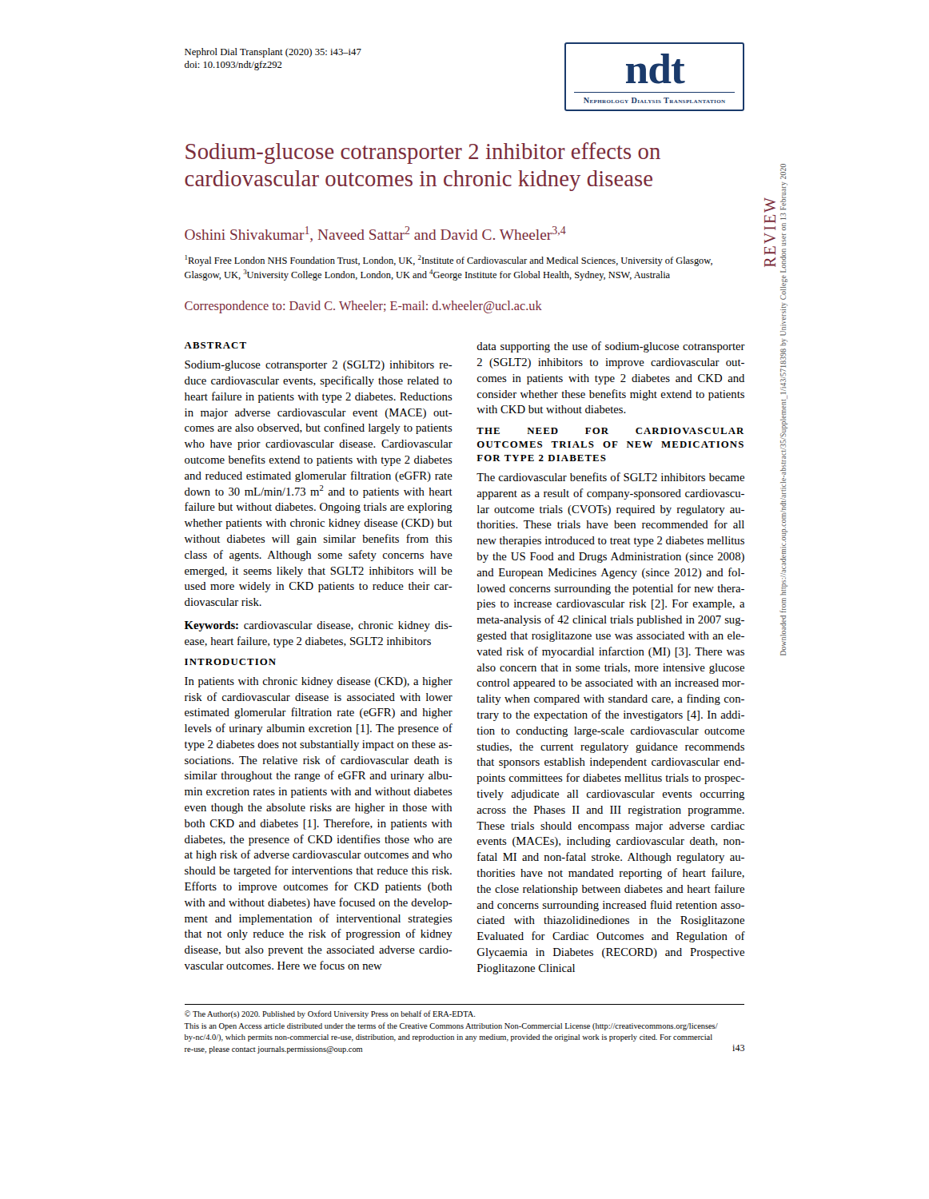Downloaded from https://academic.oup.com/ndt/article-abstract/35/Supplement_1/i43/5718398 by University College London user on 13 February 2020
REVIEW
Nephrol Dial Transplant (2020) 35: i43–i47
doi: 10.1093/ndt/gfz292
ndt
Nephrology Dialysis Transplantation
Sodium-glucose cotransporter 2 inhibitor effects on
cardiovascular outcomes in chronic kidney disease
Oshini Shivakumar1, Naveed Sattar2 and David C. Wheeler3,4
1Royal Free London NHS Foundation Trust, London, UK, 2Institute of Cardiovascular and Medical Sciences, University of Glasgow, Glasgow, UK, 3University College London, London, UK and 4George Institute for Global Health, Sydney, NSW, Australia
Correspondence to: David C. Wheeler; E-mail: d.wheeler@ucl.ac.uk
Abstract
Sodium-glucose cotransporter 2 (SGLT2) inhibitors reduce cardiovascular events, specifically those related to heart failure in patients with type 2 diabetes. Reductions in major adverse cardiovascular event (MACE) outcomes are also observed, but confined largely to patients who have prior cardiovascular disease. Cardiovascular outcome benefits extend to patients with type 2 diabetes and reduced estimated glomerular filtration (eGFR) rate down to 30 mL/min/1.73 m2 and to patients with heart failure but without diabetes. Ongoing trials are exploring whether patients with chronic kidney disease (CKD) but without diabetes will gain similar benefits from this class of agents. Although some safety concerns have emerged, it seems likely that SGLT2 inhibitors will be used more widely in CKD patients to reduce their cardiovascular risk.
Keywords: cardiovascular disease, chronic kidney disease, heart failure, type 2 diabetes, SGLT2 inhibitors
Introduction
In patients with chronic kidney disease (CKD), a higher risk of cardiovascular disease is associated with lower estimated glomerular filtration rate (eGFR) and higher levels of urinary albumin excretion [1]. The presence of type 2 diabetes does not substantially impact on these associations. The relative risk of cardiovascular death is similar throughout the range of eGFR and urinary albumin excretion rates in patients with and without diabetes even though the absolute risks are higher in those with both CKD and diabetes [1]. Therefore, in patients with diabetes, the presence of CKD identifies those who are at high risk of adverse cardiovascular outcomes and who should be targeted for interventions that reduce this risk. Efforts to improve outcomes for CKD patients (both with and without diabetes) have focused on the development and implementation of interventional strategies that not only reduce the risk of progression of kidney disease, but also prevent the associated adverse cardiovascular outcomes. Here we focus on new
data supporting the use of sodium-glucose cotransporter 2 (SGLT2) inhibitors to improve cardiovascular outcomes in patients with type 2 diabetes and CKD and consider whether these benefits might extend to patients with CKD but without diabetes.
The need for cardiovascular outcomes trials of new medications for type 2 diabetes
The cardiovascular benefits of SGLT2 inhibitors became apparent as a result of company-sponsored cardiovascular outcome trials (CVOTs) required by regulatory authorities. These trials have been recommended for all new therapies introduced to treat type 2 diabetes mellitus by the US Food and Drugs Administration (since 2008) and European Medicines Agency (since 2012) and followed concerns surrounding the potential for new therapies to increase cardiovascular risk [2]. For example, a meta-analysis of 42 clinical trials published in 2007 suggested that rosiglitazone use was associated with an elevated risk of myocardial infarction (MI) [3]. There was also concern that in some trials, more intensive glucose control appeared to be associated with an increased mortality when compared with standard care, a finding contrary to the expectation of the investigators [4]. In addition to conducting large-scale cardiovascular outcome studies, the current regulatory guidance recommends that sponsors establish independent cardiovascular endpoints committees for diabetes mellitus trials to prospectively adjudicate all cardiovascular events occurring across the Phases II and III registration programme. These trials should encompass major adverse cardiac events (MACEs), including cardiovascular death, non-fatal MI and non-fatal stroke. Although regulatory authorities have not mandated reporting of heart failure, the close relationship between diabetes and heart failure and concerns surrounding increased fluid retention associated with thiazolidinediones in the Rosiglitazone Evaluated for Cardiac Outcomes and Regulation of Glycaemia in Diabetes (RECORD) and Prospective Pioglitazone Clinical
© The Author(s) 2020. Published by Oxford University Press on behalf of ERA-EDTA.
This is an Open Access article distributed under the terms of the Creative Commons Attribution Non-Commercial License (http://creativecommons.org/licenses/
by-nc/4.0/), which permits non-commercial re-use, distribution, and reproduction in any medium, provided the original work is properly cited. For commercial
re-use, please contact journals.permissions@oup.com
i43